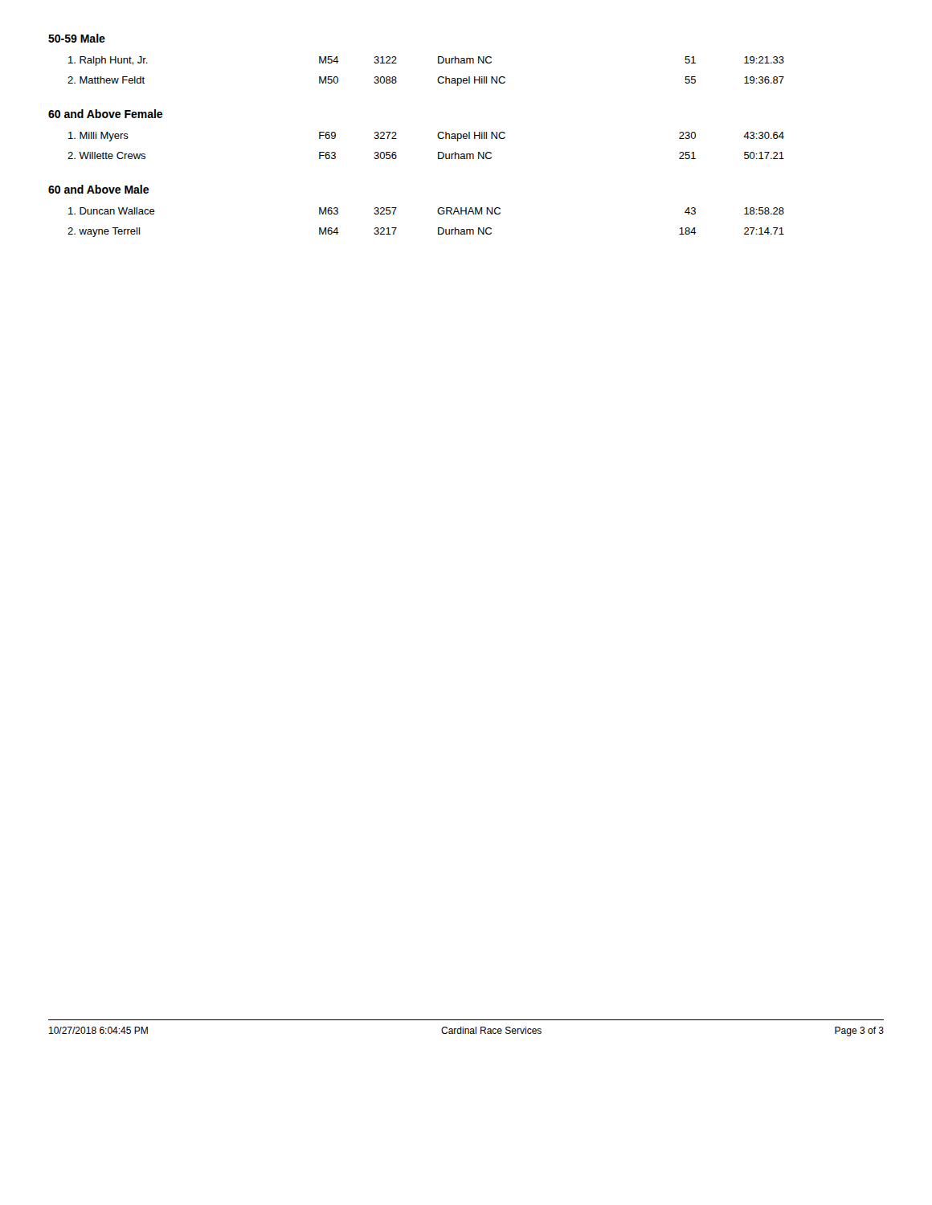50-59 Male
| 1. Ralph Hunt, Jr. | M54 | 3122 | Durham NC | 51 | 19:21.33 |
| 2. Matthew Feldt | M50 | 3088 | Chapel Hill NC | 55 | 19:36.87 |
60 and Above Female
| 1. Milli Myers | F69 | 3272 | Chapel Hill NC | 230 | 43:30.64 |
| 2. Willette Crews | F63 | 3056 | Durham NC | 251 | 50:17.21 |
60 and Above Male
| 1. Duncan Wallace | M63 | 3257 | GRAHAM NC | 43 | 18:58.28 |
| 2. wayne Terrell | M64 | 3217 | Durham NC | 184 | 27:14.71 |
10/27/2018 6:04:45 PM
Cardinal Race Services
Page 3 of 3